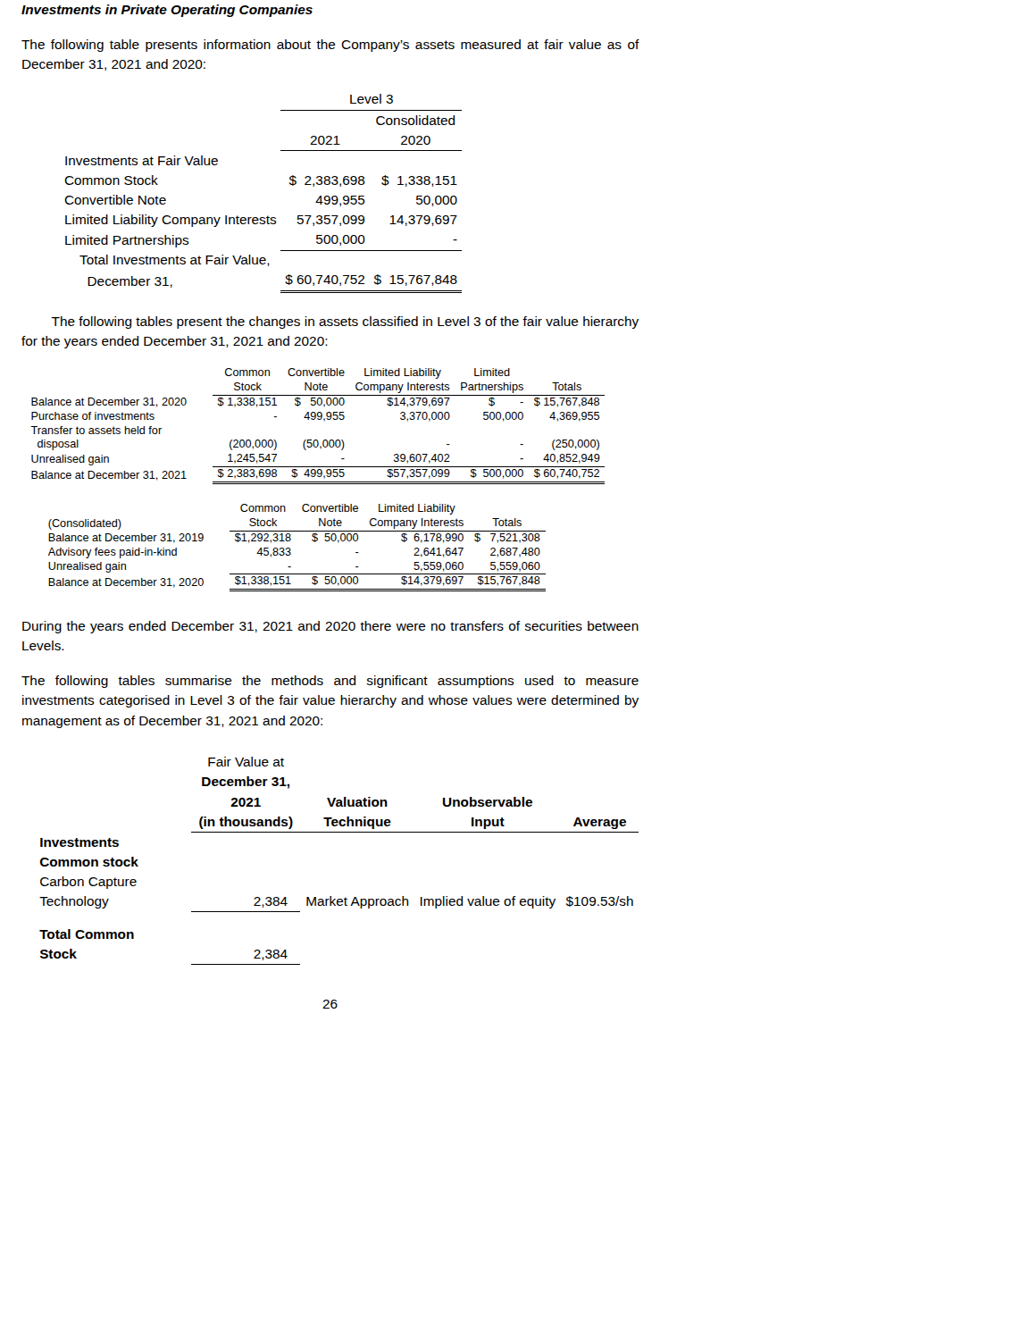Investments in Private Operating Companies
The following table presents information about the Company’s assets measured at fair value as of December 31, 2021 and 2020:
| | Level 3 |
| | | Consolidated |
| | 2021 | 2020 |
| Investments at Fair Value | | |
| Common Stock | $ 2,383,698 | $ 1,338,151 |
| Convertible Note | 499,955 | 50,000 |
| Limited Liability Company Interests | 57,357,099 | 14,379,697 |
| Limited Partnerships | 500,000 | - |
| Total Investments at Fair Value, | | |
| December 31, | $ 60,740,752 | $ 15,767,848 |
The following tables present the changes in assets classified in Level 3 of the fair value hierarchy for the years ended December 31, 2021 and 2020:
| | Common | Convertible | Limited Liability | Limited | |
| | Stock | Note | Company Interests | Partnerships | Totals |
| Balance at December 31, 2020 | $ 1,338,151 | $ 50,000 | $14,379,697 | $ - | $ 15,767,848 |
| Purchase of investments | - | 499,955 | 3,370,000 | 500,000 | 4,369,955 |
| Transfer to assets held for | | | | | |
| disposal | (200,000) | (50,000) | - | - | (250,000) |
| Unrealised gain | 1,245,547 | - | 39,607,402 | - | 40,852,949 |
| Balance at December 31, 2021 | $ 2,383,698 | $ 499,955 | $57,357,099 | $ 500,000 | $ 60,740,752 |
| | Common | Convertible | Limited Liability | |
| (Consolidated) | Stock | Note | Company Interests | Totals |
| Balance at December 31, 2019 | $1,292,318 | $ 50,000 | $ 6,178,990 | $ 7,521,308 |
| Advisory fees paid-in-kind | 45,833 | - | 2,641,647 | 2,687,480 |
| Unrealised gain | - | - | 5,559,060 | 5,559,060 |
| Balance at December 31, 2020 | $1,338,151 | $ 50,000 | $14,379,697 | $15,767,848 |
During the years ended December 31, 2021 and 2020 there were no transfers of securities between Levels.
The following tables summarise the methods and significant assumptions used to measure investments categorised in Level 3 of the fair value hierarchy and whose values were determined by management as of December 31, 2021 and 2020:
| | Fair Value at | | | |
| | December 31, 2021 | Valuation | Unobservable | |
| | (in thousands) | Technique | Input | Average |
| Investments | | | | |
| Common stock | | | | |
| Carbon Capture Technology | 2,384 | Market Approach | Implied value of equity | $109.53/sh |
| Total Common Stock | 2,384 | | | |
26